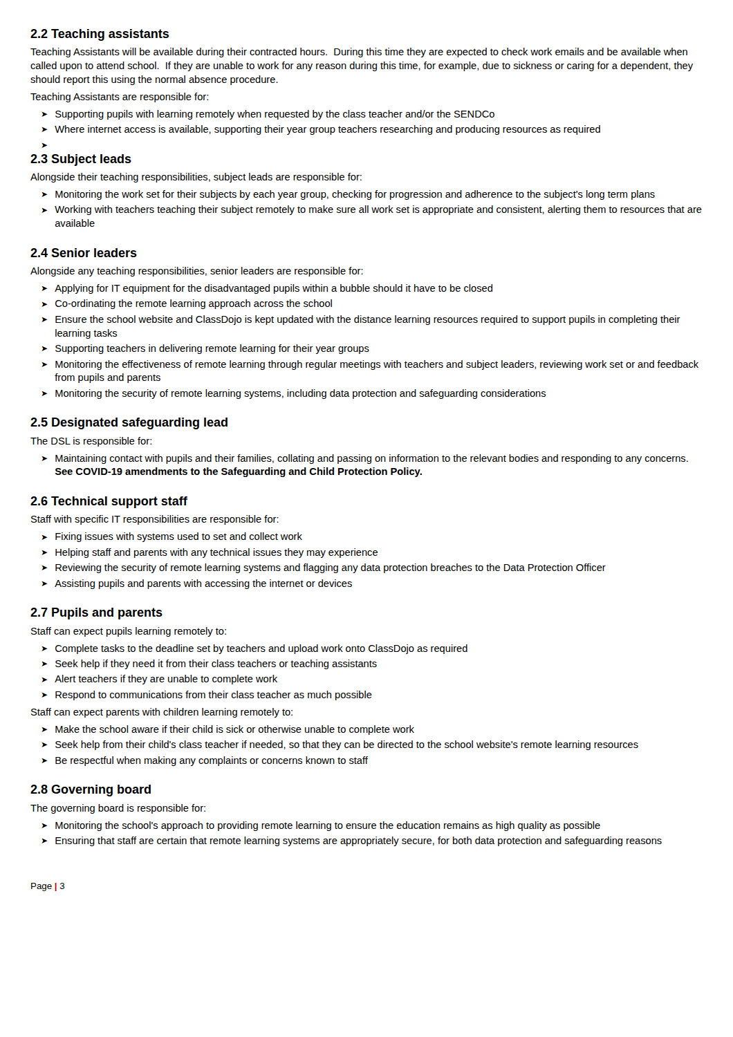2.2 Teaching assistants
Teaching Assistants will be available during their contracted hours. During this time they are expected to check work emails and be available when called upon to attend school. If they are unable to work for any reason during this time, for example, due to sickness or caring for a dependent, they should report this using the normal absence procedure.
Teaching Assistants are responsible for:
Supporting pupils with learning remotely when requested by the class teacher and/or the SENDCo
Where internet access is available, supporting their year group teachers researching and producing resources as required
2.3 Subject leads
Alongside their teaching responsibilities, subject leads are responsible for:
Monitoring the work set for their subjects by each year group, checking for progression and adherence to the subject's long term plans
Working with teachers teaching their subject remotely to make sure all work set is appropriate and consistent, alerting them to resources that are available
2.4 Senior leaders
Alongside any teaching responsibilities, senior leaders are responsible for:
Applying for IT equipment for the disadvantaged pupils within a bubble should it have to be closed
Co-ordinating the remote learning approach across the school
Ensure the school website and ClassDojo is kept updated with the distance learning resources required to support pupils in completing their learning tasks
Supporting teachers in delivering remote learning for their year groups
Monitoring the effectiveness of remote learning through regular meetings with teachers and subject leaders, reviewing work set or and feedback from pupils and parents
Monitoring the security of remote learning systems, including data protection and safeguarding considerations
2.5 Designated safeguarding lead
The DSL is responsible for:
Maintaining contact with pupils and their families, collating and passing on information to the relevant bodies and responding to any concerns. See COVID-19 amendments to the Safeguarding and Child Protection Policy.
2.6 Technical support staff
Staff with specific IT responsibilities are responsible for:
Fixing issues with systems used to set and collect work
Helping staff and parents with any technical issues they may experience
Reviewing the security of remote learning systems and flagging any data protection breaches to the Data Protection Officer
Assisting pupils and parents with accessing the internet or devices
2.7 Pupils and parents
Staff can expect pupils learning remotely to:
Complete tasks to the deadline set by teachers and upload work onto ClassDojo as required
Seek help if they need it from their class teachers or teaching assistants
Alert teachers if they are unable to complete work
Respond to communications from their class teacher as much possible
Staff can expect parents with children learning remotely to:
Make the school aware if their child is sick or otherwise unable to complete work
Seek help from their child's class teacher if needed, so that they can be directed to the school website's remote learning resources
Be respectful when making any complaints or concerns known to staff
2.8 Governing board
The governing board is responsible for:
Monitoring the school's approach to providing remote learning to ensure the education remains as high quality as possible
Ensuring that staff are certain that remote learning systems are appropriately secure, for both data protection and safeguarding reasons
Page | 3